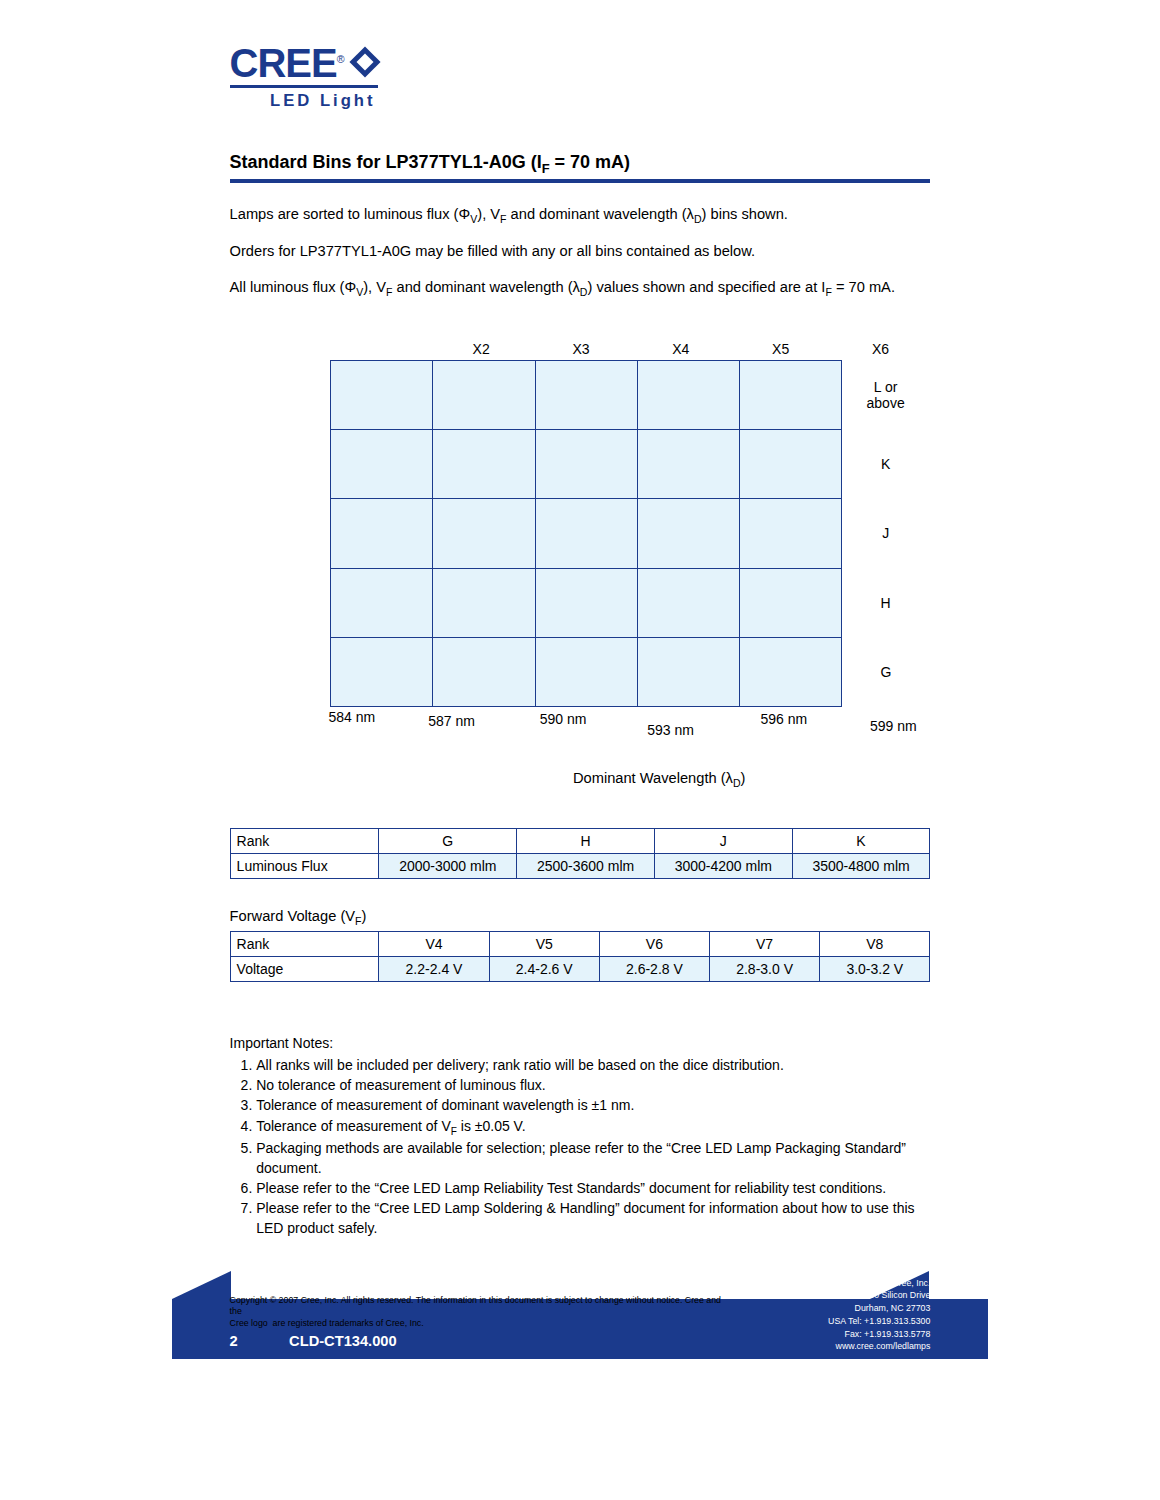CREE®
LED Light
Standard Bins for LP377TYL1-A0G (IF = 70 mA)
Lamps are sorted to luminous flux (ΦV), VF and dominant wavelength (λD) bins shown.
Orders for LP377TYL1-A0G may be filled with any or all bins contained as below.
All luminous flux (ΦV), VF and dominant wavelength (λD) values shown and specified are at IF = 70 mA.
X2 X3 X4 X5 X6
| | | | | | L or above |
| | | | | | K |
| | | | | | J |
| | | | | | H |
| | | | | | G |
584 nm 587 nm 590 nm 593 nm 596 nm 599 nm
Dominant Wavelength (λD)
| Rank | G | H | J | K |
| Luminous Flux | 2000-3000 mlm | 2500-3600 mlm | 3000-4200 mlm | 3500-4800 mlm |
Forward Voltage (VF)
| Rank | V4 | V5 | V6 | V7 | V8 |
| Voltage | 2.2-2.4 V | 2.4-2.6 V | 2.6-2.8 V | 2.8-3.0 V | 3.0-3.2 V |
Important Notes:
All ranks will be included per delivery; rank ratio will be based on the dice distribution.
No tolerance of measurement of luminous flux.
Tolerance of measurement of dominant wavelength is ±1 nm.
Tolerance of measurement of VF is ±0.05 V.
Packaging methods are available for selection; please refer to the “Cree LED Lamp Packaging Standard” document.
Please refer to the “Cree LED Lamp Reliability Test Standards” document for reliability test conditions.
Please refer to the “Cree LED Lamp Soldering & Handling” document for information about how to use this LED product safely.
Copyright © 2007 Cree, Inc. All rights reserved. The information in this document is subject to change without notice. Cree and the
Cree logo are registered trademarks of Cree, Inc.
2
CLD-CT134.000
Cree, Inc.
4600 Silicon Drive
Durham, NC 27703
USA Tel: +1.919.313.5300
Fax: +1.919.313.5778
www.cree.com/ledlamps